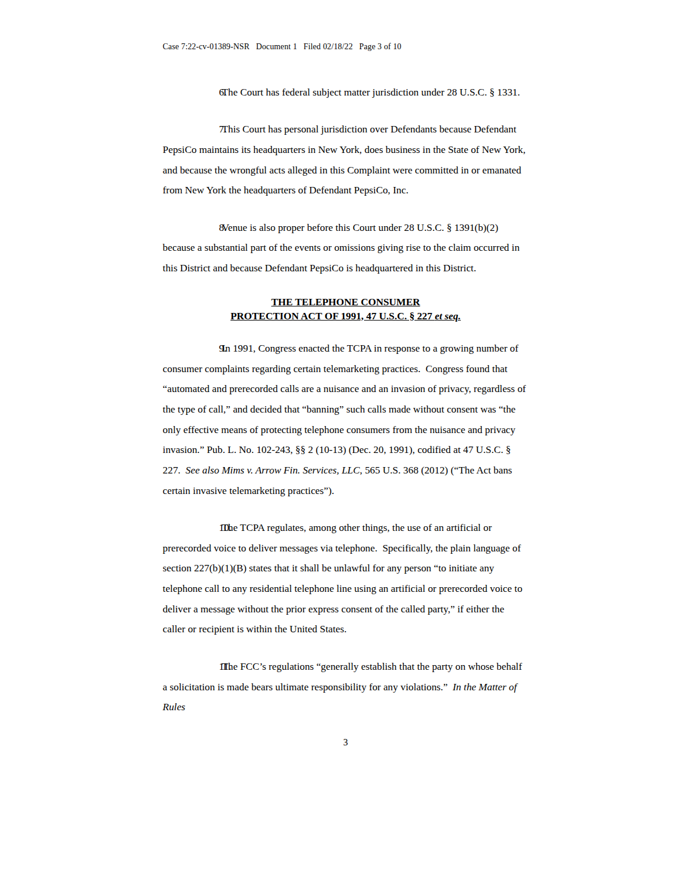Case 7:22-cv-01389-NSR Document 1 Filed 02/18/22 Page 3 of 10
6. The Court has federal subject matter jurisdiction under 28 U.S.C. § 1331.
7. This Court has personal jurisdiction over Defendants because Defendant PepsiCo maintains its headquarters in New York, does business in the State of New York, and because the wrongful acts alleged in this Complaint were committed in or emanated from New York the headquarters of Defendant PepsiCo, Inc.
8. Venue is also proper before this Court under 28 U.S.C. § 1391(b)(2) because a substantial part of the events or omissions giving rise to the claim occurred in this District and because Defendant PepsiCo is headquartered in this District.
THE TELEPHONE CONSUMER
PROTECTION ACT OF 1991, 47 U.S.C. § 227 et seq.
9. In 1991, Congress enacted the TCPA in response to a growing number of consumer complaints regarding certain telemarketing practices. Congress found that “automated and prerecorded calls are a nuisance and an invasion of privacy, regardless of the type of call,” and decided that “banning” such calls made without consent was “the only effective means of protecting telephone consumers from the nuisance and privacy invasion.” Pub. L. No. 102-243, §§ 2 (10-13) (Dec. 20, 1991), codified at 47 U.S.C. § 227. See also Mims v. Arrow Fin. Services, LLC, 565 U.S. 368 (2012) (“The Act bans certain invasive telemarketing practices”).
10. The TCPA regulates, among other things, the use of an artificial or prerecorded voice to deliver messages via telephone. Specifically, the plain language of section 227(b)(1)(B) states that it shall be unlawful for any person “to initiate any telephone call to any residential telephone line using an artificial or prerecorded voice to deliver a message without the prior express consent of the called party,” if either the caller or recipient is within the United States.
11. The FCC’s regulations “generally establish that the party on whose behalf a solicitation is made bears ultimate responsibility for any violations.” In the Matter of Rules
3